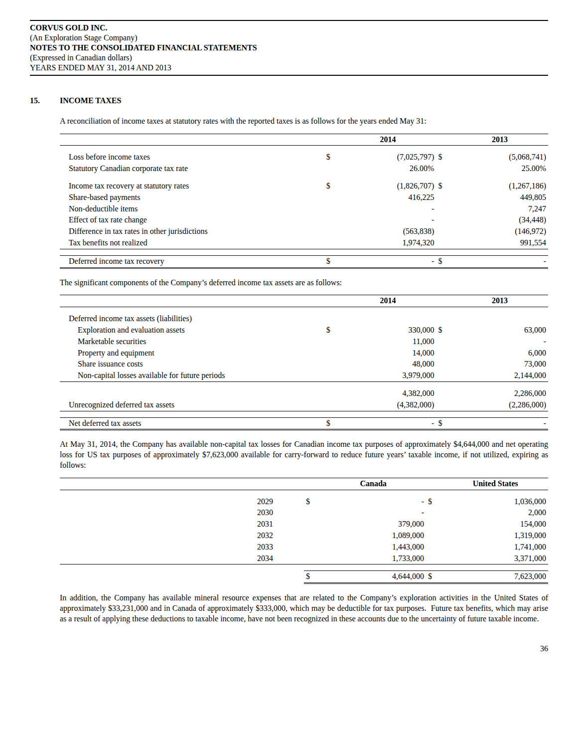Corvus Gold Inc.
(An Exploration Stage Company)
NOTES TO THE CONSOLIDATED FINANCIAL STATEMENTS
(Expressed in Canadian dollars)
YEARS ENDED MAY 31, 2014 AND 2013
15. INCOME TAXES
A reconciliation of income taxes at statutory rates with the reported taxes is as follows for the years ended May 31:
| | | 2014 | | 2013 |
| Loss before income taxes | $ | (7,025,797) | $ | (5,068,741) |
| Statutory Canadian corporate tax rate | | 26.00% | | 25.00% |
| Income tax recovery at statutory rates | $ | (1,826,707) | $ | (1,267,186) |
| Share-based payments | | 416,225 | | 449,805 |
| Non-deductible items | | - | | 7,247 |
| Effect of tax rate change | | - | | (34,448) |
| Difference in tax rates in other jurisdictions | | (563,838) | | (146,972) |
| Tax benefits not realized | | 1,974,320 | | 991,554 |
| Deferred income tax recovery | $ | - | $ | - |
The significant components of the Company’s deferred income tax assets are as follows:
| | | 2014 | | 2013 |
| Deferred income tax assets (liabilities) | | | | |
| Exploration and evaluation assets | $ | 330,000 | $ | 63,000 |
| Marketable securities | | 11,000 | | - |
| Property and equipment | | 14,000 | | 6,000 |
| Share issuance costs | | 48,000 | | 73,000 |
| Non-capital losses available for future periods | | 3,979,000 | | 2,144,000 |
| | | 4,382,000 | | 2,286,000 |
| Unrecognized deferred tax assets | | (4,382,000) | | (2,286,000) |
| Net deferred tax assets | $ | - | $ | - |
At May 31, 2014, the Company has available non-capital tax losses for Canadian income tax purposes of approximately $4,644,000 and net operating loss for US tax purposes of approximately $7,623,000 available for carry-forward to reduce future years’ taxable income, if not utilized, expiring as follows:
| | | | Canada | | United States |
| | 2029 | $ | - | $ | 1,036,000 |
| | 2030 | | - | | 2,000 |
| | 2031 | | 379,000 | | 154,000 |
| | 2032 | | 1,089,000 | | 1,319,000 |
| | 2033 | | 1,443,000 | | 1,741,000 |
| | 2034 | | 1,733,000 | | 3,371,000 |
| | | $ | 4,644,000 | $ | 7,623,000 |
In addition, the Company has available mineral resource expenses that are related to the Company’s exploration activities in the United States of approximately $33,231,000 and in Canada of approximately $333,000, which may be deductible for tax purposes. Future tax benefits, which may arise as a result of applying these deductions to taxable income, have not been recognized in these accounts due to the uncertainty of future taxable income.
36